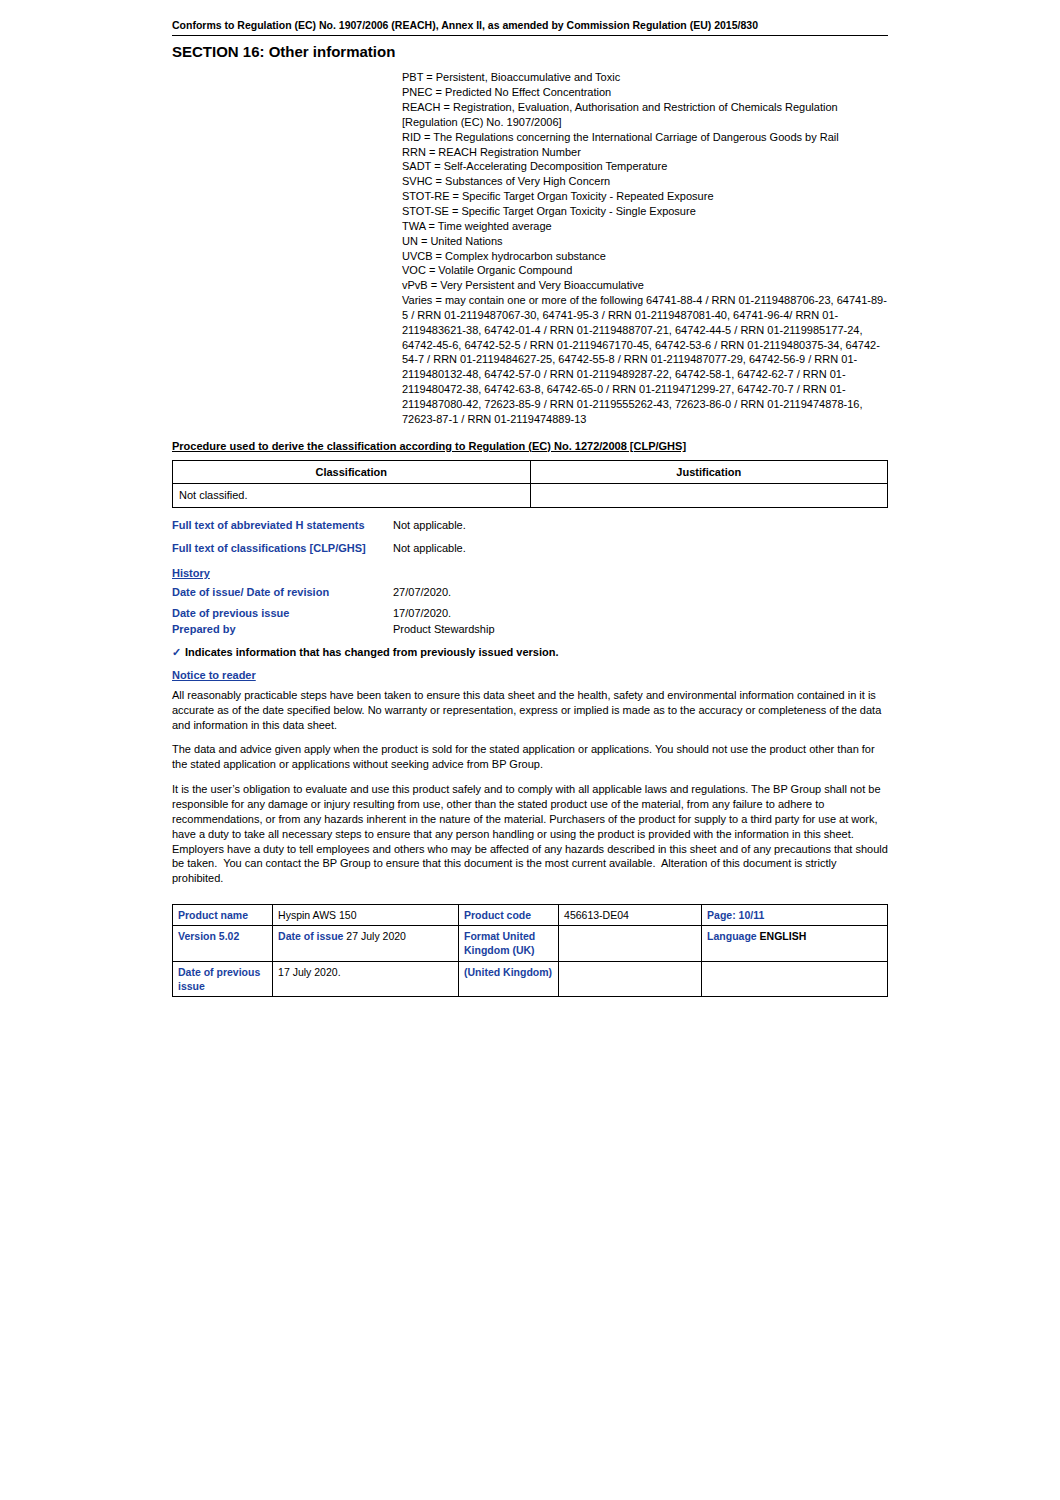Conforms to Regulation (EC) No. 1907/2006 (REACH), Annex II, as amended by Commission Regulation (EU) 2015/830
SECTION 16: Other information
PBT = Persistent, Bioaccumulative and Toxic
PNEC = Predicted No Effect Concentration
REACH = Registration, Evaluation, Authorisation and Restriction of Chemicals Regulation
[Regulation (EC) No. 1907/2006]
RID = The Regulations concerning the International Carriage of Dangerous Goods by Rail
RRN = REACH Registration Number
SADT = Self-Accelerating Decomposition Temperature
SVHC = Substances of Very High Concern
STOT-RE = Specific Target Organ Toxicity - Repeated Exposure
STOT-SE = Specific Target Organ Toxicity - Single Exposure
TWA = Time weighted average
UN = United Nations
UVCB = Complex hydrocarbon substance
VOC = Volatile Organic Compound
vPvB = Very Persistent and Very Bioaccumulative
Varies = may contain one or more of the following 64741-88-4 / RRN 01-2119488706-23, 64741-89-5 / RRN 01-2119487067-30, 64741-95-3 / RRN 01-2119487081-40, 64741-96-4/ RRN 01-2119483621-38, 64742-01-4 / RRN 01-2119488707-21, 64742-44-5 / RRN 01-2119985177-24, 64742-45-6, 64742-52-5 / RRN 01-2119467170-45, 64742-53-6 / RRN 01-2119480375-34, 64742-54-7 / RRN 01-2119484627-25, 64742-55-8 / RRN 01-2119487077-29, 64742-56-9 / RRN 01-2119480132-48, 64742-57-0 / RRN 01-2119489287-22, 64742-58-1, 64742-62-7 / RRN 01-2119480472-38, 64742-63-8, 64742-65-0 / RRN 01-2119471299-27, 64742-70-7 / RRN 01-2119487080-42, 72623-85-9 / RRN 01-2119555262-43, 72623-86-0 / RRN 01-2119474878-16, 72623-87-1 / RRN 01-2119474889-13
Procedure used to derive the classification according to Regulation (EC) No. 1272/2008 [CLP/GHS]
| Classification | Justification |
| --- | --- |
| Not classified. | |
Full text of abbreviated H statements
Not applicable.
Full text of classifications [CLP/GHS]
Not applicable.
History
Date of issue/ Date of revision
27/07/2020.
Date of previous issue
17/07/2020.
Prepared by
Product Stewardship
✓Indicates information that has changed from previously issued version.
Notice to reader
All reasonably practicable steps have been taken to ensure this data sheet and the health, safety and environmental information contained in it is accurate as of the date specified below. No warranty or representation, express or implied is made as to the accuracy or completeness of the data and information in this data sheet.
The data and advice given apply when the product is sold for the stated application or applications. You should not use the product other than for the stated application or applications without seeking advice from BP Group.
It is the user’s obligation to evaluate and use this product safely and to comply with all applicable laws and regulations. The BP Group shall not be responsible for any damage or injury resulting from use, other than the stated product use of the material, from any failure to adhere to recommendations, or from any hazards inherent in the nature of the material. Purchasers of the product for supply to a third party for use at work, have a duty to take all necessary steps to ensure that any person handling or using the product is provided with the information in this sheet. Employers have a duty to tell employees and others who may be affected of any hazards described in this sheet and of any precautions that should be taken. You can contact the BP Group to ensure that this document is the most current available. Alteration of this document is strictly prohibited.
| Product name | Hyspin AWS 150 | Product code | 456613-DE04 | Page: 10/11 |
| Version 5.02 | Date of issue 27 July 2020 | Format United Kingdom (UK) | | Language ENGLISH |
| Date of previous issue | 17 July 2020. | (United Kingdom) | | |